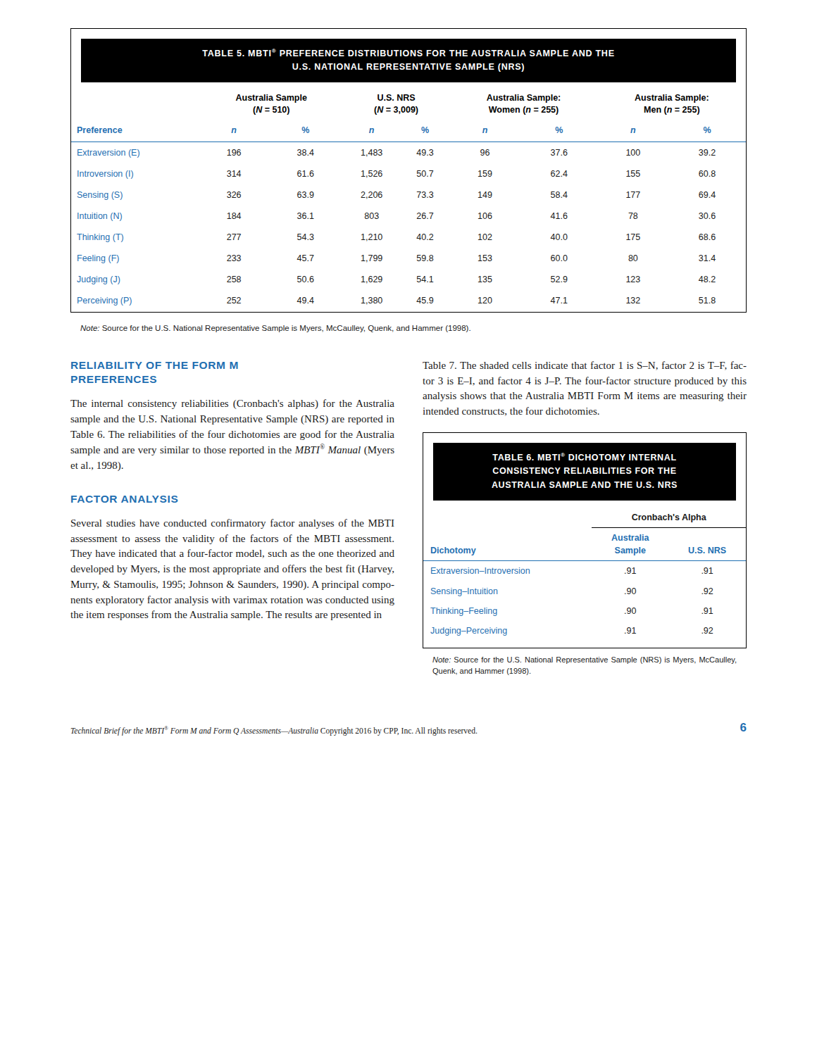TABLE 5. MBTI® PREFERENCE DISTRIBUTIONS FOR THE AUSTRALIA SAMPLE AND THE
U.S. NATIONAL REPRESENTATIVE SAMPLE (NRS)
| | Australia Sample ( N = 510) | U.S. NRS ( N = 3,009) | Australia Sample: Women ( n = 255) | Australia Sample: Men ( n = 255) |
| Preference | n | % | n | % | n | % | n | % |
| Extraversion (E) | 196 | 38.4 | 1,483 | 49.3 | 96 | 37.6 | 100 | 39.2 |
| Introversion (I) | 314 | 61.6 | 1,526 | 50.7 | 159 | 62.4 | 155 | 60.8 |
| Sensing (S) | 326 | 63.9 | 2,206 | 73.3 | 149 | 58.4 | 177 | 69.4 |
| Intuition (N) | 184 | 36.1 | 803 | 26.7 | 106 | 41.6 | 78 | 30.6 |
| Thinking (T) | 277 | 54.3 | 1,210 | 40.2 | 102 | 40.0 | 175 | 68.6 |
| Feeling (F) | 233 | 45.7 | 1,799 | 59.8 | 153 | 60.0 | 80 | 31.4 |
| Judging (J) | 258 | 50.6 | 1,629 | 54.1 | 135 | 52.9 | 123 | 48.2 |
| Perceiving (P) | 252 | 49.4 | 1,380 | 45.9 | 120 | 47.1 | 132 | 51.8 |
Note: Source for the U.S. National Representative Sample is Myers, McCaulley, Quenk, and Hammer (1998).
RELIABILITY OF THE FORM M
PREFERENCES
The internal consistency reliabilities (Cronbach's alphas) for the Australia sample and the U.S. National Representative Sample (NRS) are reported in Table 6. The reliabilities of the four dichotomies are good for the Australia sample and are very similar to those reported in the MBTI® Manual (Myers et al., 1998).
FACTOR ANALYSIS
Several studies have conducted confirmatory factor analyses of the MBTI assessment to assess the validity of the factors of the MBTI assessment. They have indicated that a four-factor model, such as the one theorized and developed by Myers, is the most appropriate and offers the best fit (Harvey, Murry, & Stamoulis, 1995; Johnson & Saunders, 1990). A principal components exploratory factor analysis with varimax rotation was conducted using the item responses from the Australia sample. The results are presented in
Table 7. The shaded cells indicate that factor 1 is S–N, factor 2 is T–F, factor 3 is E–I, and factor 4 is J–P. The four-factor structure produced by this analysis shows that the Australia MBTI Form M items are measuring their intended constructs, the four dichotomies.
TABLE 6. MBTI® DICHOTOMY INTERNAL
CONSISTENCY RELIABILITIES FOR THE
AUSTRALIA SAMPLE AND THE U.S. NRS
| | Cronbach's Alpha |
| Dichotomy | Australia Sample | U.S. NRS |
| Extraversion–Introversion | .91 | .91 |
| Sensing–Intuition | .90 | .92 |
| Thinking–Feeling | .90 | .91 |
| Judging–Perceiving | .91 | .92 |
Note: Source for the U.S. National Representative Sample (NRS) is Myers, McCaulley, Quenk, and Hammer (1998).
Technical Brief for the MBTI® Form M and Form Q Assessments—Australia Copyright 2016 by CPP, Inc. All rights reserved.
6